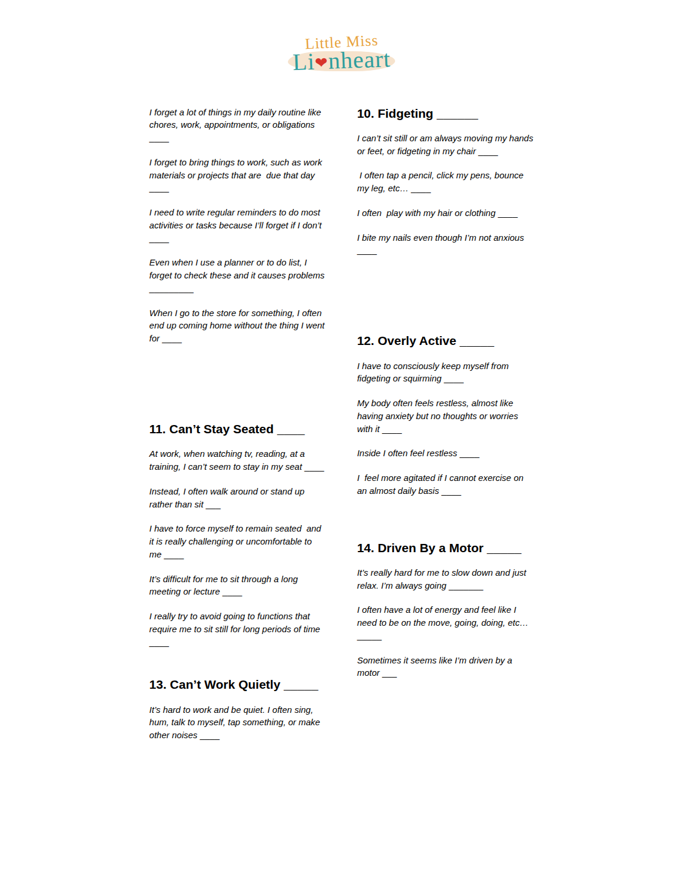Little Miss
Li❤nheart
I forget a lot of things in my daily routine like chores, work, appointments, or obligations ____
I forget to bring things to work, such as work materials or projects that are due that day ____
I need to write regular reminders to do most activities or tasks because I’ll forget if I don’t ____
Even when I use a planner or to do list, I forget to check these and it causes problems _________
When I go to the store for something, I often end up coming home without the thing I went for ____
11. Can’t Stay Seated ____
At work, when watching tv, reading, at a training, I can’t seem to stay in my seat ____
Instead, I often walk around or stand up rather than sit ___
I have to force myself to remain seated and it is really challenging or uncomfortable to me ____
It’s difficult for me to sit through a long meeting or lecture ____
I really try to avoid going to functions that require me to sit still for long periods of time ____
13. Can’t Work Quietly _____
It’s hard to work and be quiet. I often sing, hum, talk to myself, tap something, or make other noises ____
10. Fidgeting ______
I can’t sit still or am always moving my hands or feet, or fidgeting in my chair ____
I often tap a pencil, click my pens, bounce my leg, etc… ____
I often play with my hair or clothing ____
I bite my nails even though I’m not anxious ____
12. Overly Active _____
I have to consciously keep myself from fidgeting or squirming ____
My body often feels restless, almost like having anxiety but no thoughts or worries with it ____
Inside I often feel restless ____
I feel more agitated if I cannot exercise on an almost daily basis ____
14. Driven By a Motor _____
It’s really hard for me to slow down and just relax. I’m always going _______
I often have a lot of energy and feel like I need to be on the move, going, doing, etc… _____
Sometimes it seems like I’m driven by a motor ___